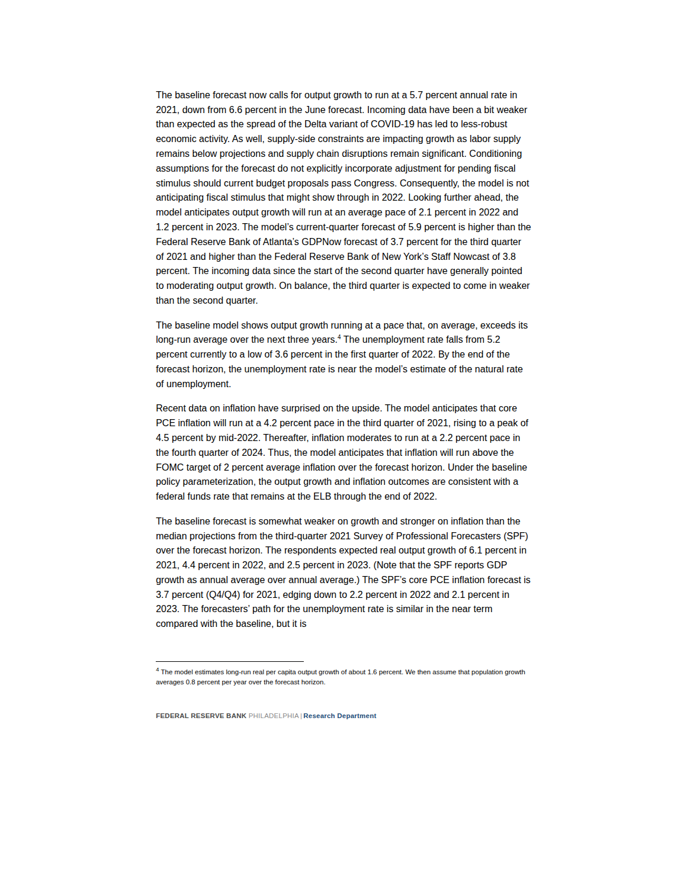The baseline forecast now calls for output growth to run at a 5.7 percent annual rate in 2021, down from 6.6 percent in the June forecast. Incoming data have been a bit weaker than expected as the spread of the Delta variant of COVID-19 has led to less-robust economic activity. As well, supply-side constraints are impacting growth as labor supply remains below projections and supply chain disruptions remain significant. Conditioning assumptions for the forecast do not explicitly incorporate adjustment for pending fiscal stimulus should current budget proposals pass Congress. Consequently, the model is not anticipating fiscal stimulus that might show through in 2022. Looking further ahead, the model anticipates output growth will run at an average pace of 2.1 percent in 2022 and 1.2 percent in 2023. The model’s current-quarter forecast of 5.9 percent is higher than the Federal Reserve Bank of Atlanta’s GDPNow forecast of 3.7 percent for the third quarter of 2021 and higher than the Federal Reserve Bank of New York’s Staff Nowcast of 3.8 percent. The incoming data since the start of the second quarter have generally pointed to moderating output growth. On balance, the third quarter is expected to come in weaker than the second quarter.
The baseline model shows output growth running at a pace that, on average, exceeds its long-run average over the next three years.4 The unemployment rate falls from 5.2 percent currently to a low of 3.6 percent in the first quarter of 2022. By the end of the forecast horizon, the unemployment rate is near the model’s estimate of the natural rate of unemployment.
Recent data on inflation have surprised on the upside. The model anticipates that core PCE inflation will run at a 4.2 percent pace in the third quarter of 2021, rising to a peak of 4.5 percent by mid-2022. Thereafter, inflation moderates to run at a 2.2 percent pace in the fourth quarter of 2024. Thus, the model anticipates that inflation will run above the FOMC target of 2 percent average inflation over the forecast horizon. Under the baseline policy parameterization, the output growth and inflation outcomes are consistent with a federal funds rate that remains at the ELB through the end of 2022.
The baseline forecast is somewhat weaker on growth and stronger on inflation than the median projections from the third-quarter 2021 Survey of Professional Forecasters (SPF) over the forecast horizon. The respondents expected real output growth of 6.1 percent in 2021, 4.4 percent in 2022, and 2.5 percent in 2023. (Note that the SPF reports GDP growth as annual average over annual average.) The SPF’s core PCE inflation forecast is 3.7 percent (Q4/Q4) for 2021, edging down to 2.2 percent in 2022 and 2.1 percent in 2023. The forecasters’ path for the unemployment rate is similar in the near term compared with the baseline, but it is
4 The model estimates long-run real per capita output growth of about 1.6 percent. We then assume that population growth averages 0.8 percent per year over the forecast horizon.
FEDERAL RESERVE BANK PHILADELPHIA|Research Department